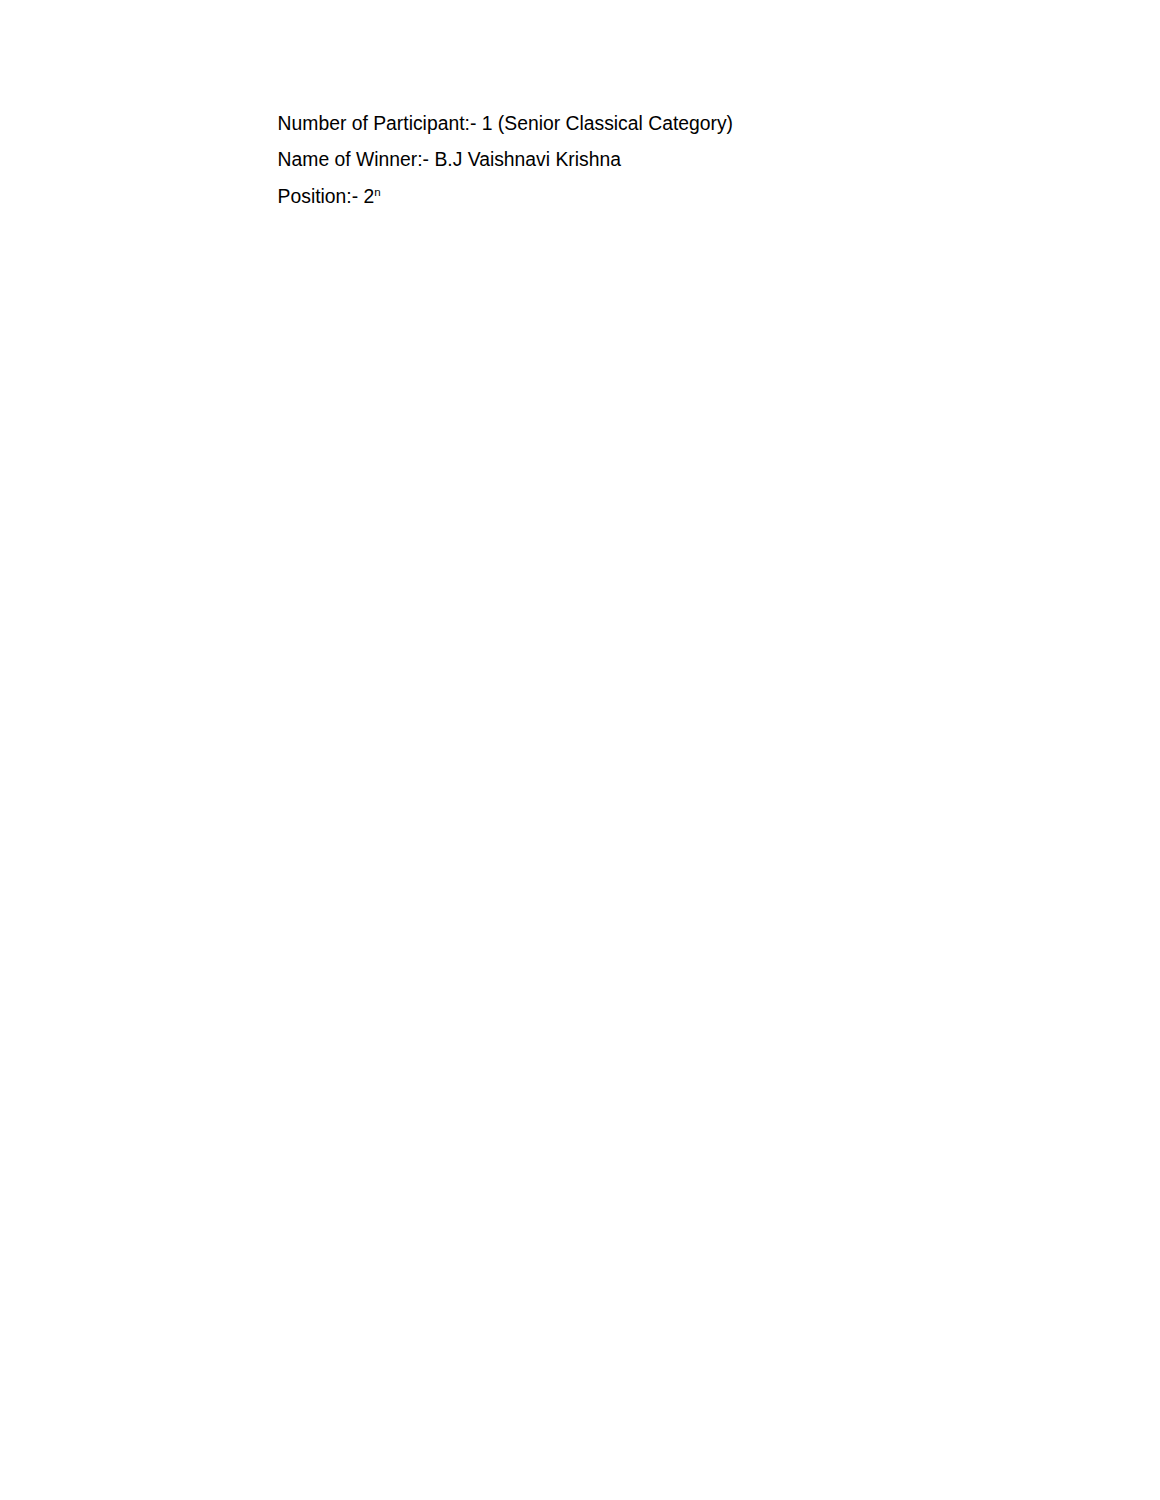Number of Participant:- 1 (Senior Classical Category)
Name of Winner:- B.J Vaishnavi Krishna
Position:- 2n